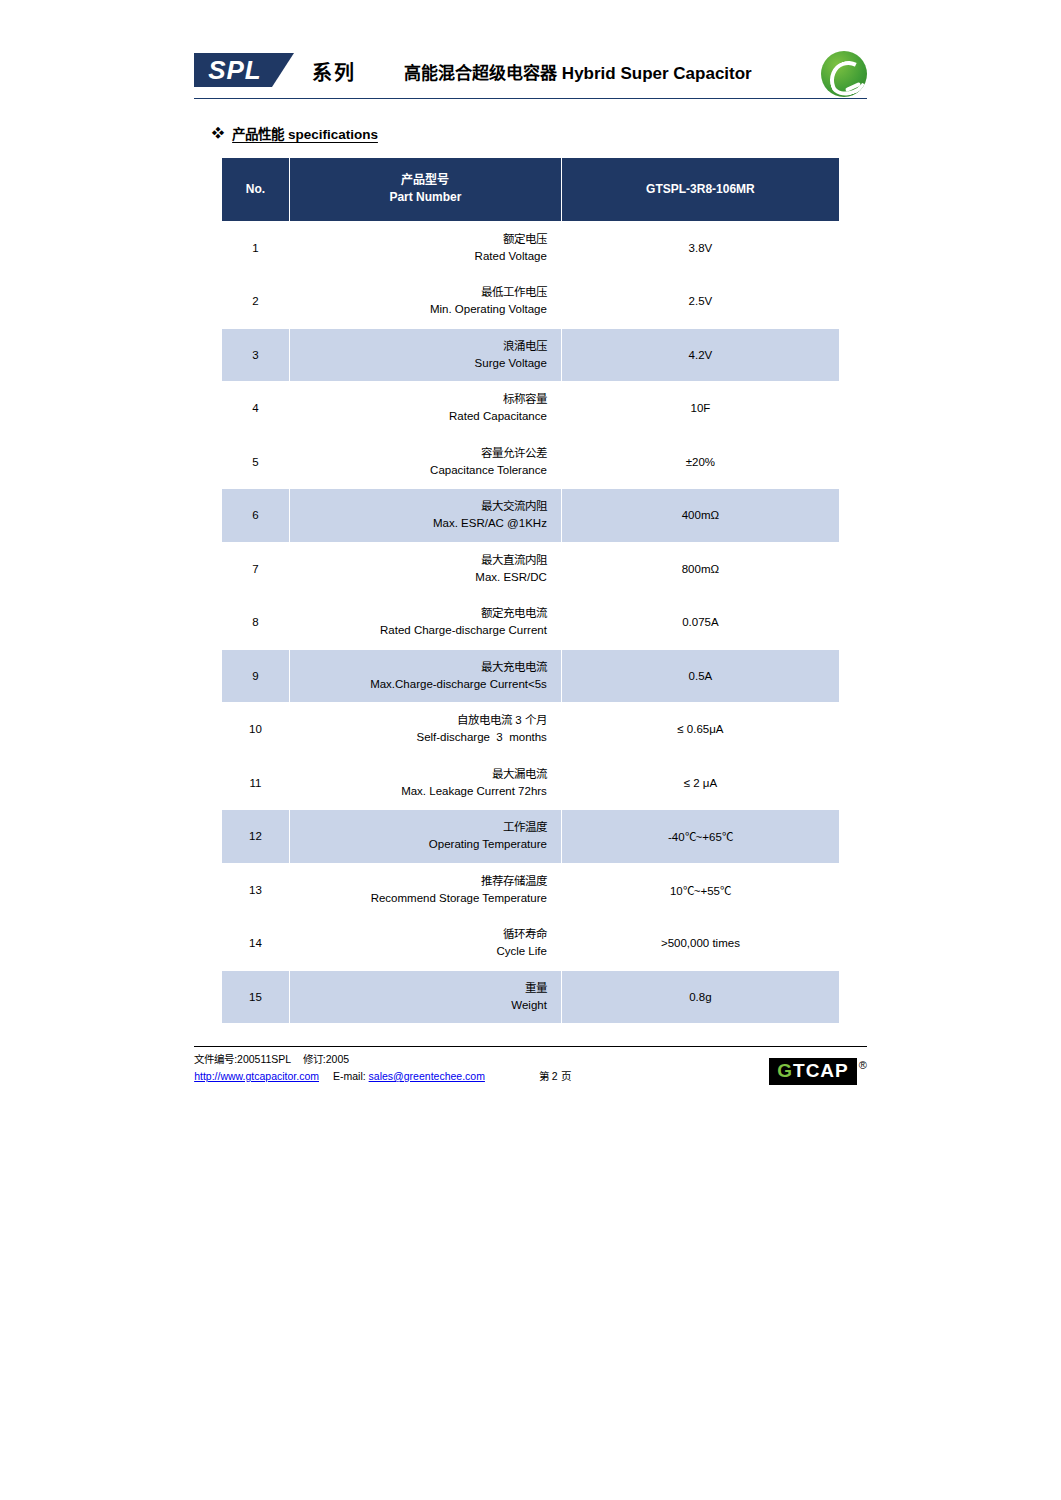SPL
系列
高能混合超级电容器 Hybrid Super Capacitor
❖ 产品性能 specifications
| No. | 产品型号 Part Number | GTSPL-3R8-106MR |
| --- | --- | --- |
| 1 | 额定电压 Rated Voltage | 3.8V |
| 2 | 最低工作电压 Min. Operating Voltage | 2.5V |
| 3 | 浪涌电压 Surge Voltage | 4.2V |
| 4 | 标称容量 Rated Capacitance | 10F |
| 5 | 容量允许公差 Capacitance Tolerance | ±20% |
| 6 | 最大交流内阻 Max. ESR/AC @1KHz | 400mΩ |
| 7 | 最大直流内阻 Max. ESR/DC | 800mΩ |
| 8 | 额定充电电流 Rated Charge-discharge Current | 0.075A |
| 9 | 最大充电电流 Max.Charge-discharge Current<5s | 0.5A |
| 10 | 自放电电流 3 个月 Self-discharge 3 months | ≤ 0.65μA |
| 11 | 最大漏电流 Max. Leakage Current 72hrs | ≤ 2 μA |
| 12 | 工作温度 Operating Temperature | -40℃~+65℃ |
| 13 | 推荐存储温度 Recommend Storage Temperature | 10℃~+55℃ |
| 14 | 循环寿命 Cycle Life | >500,000 times |
| 15 | 重量 Weight | 0.8g |
文件编号:200511SPL 修订:2005
http://www.gtcapacitor.com E-mail: sales@greentechee.com 第 2 页
GTCAP
®